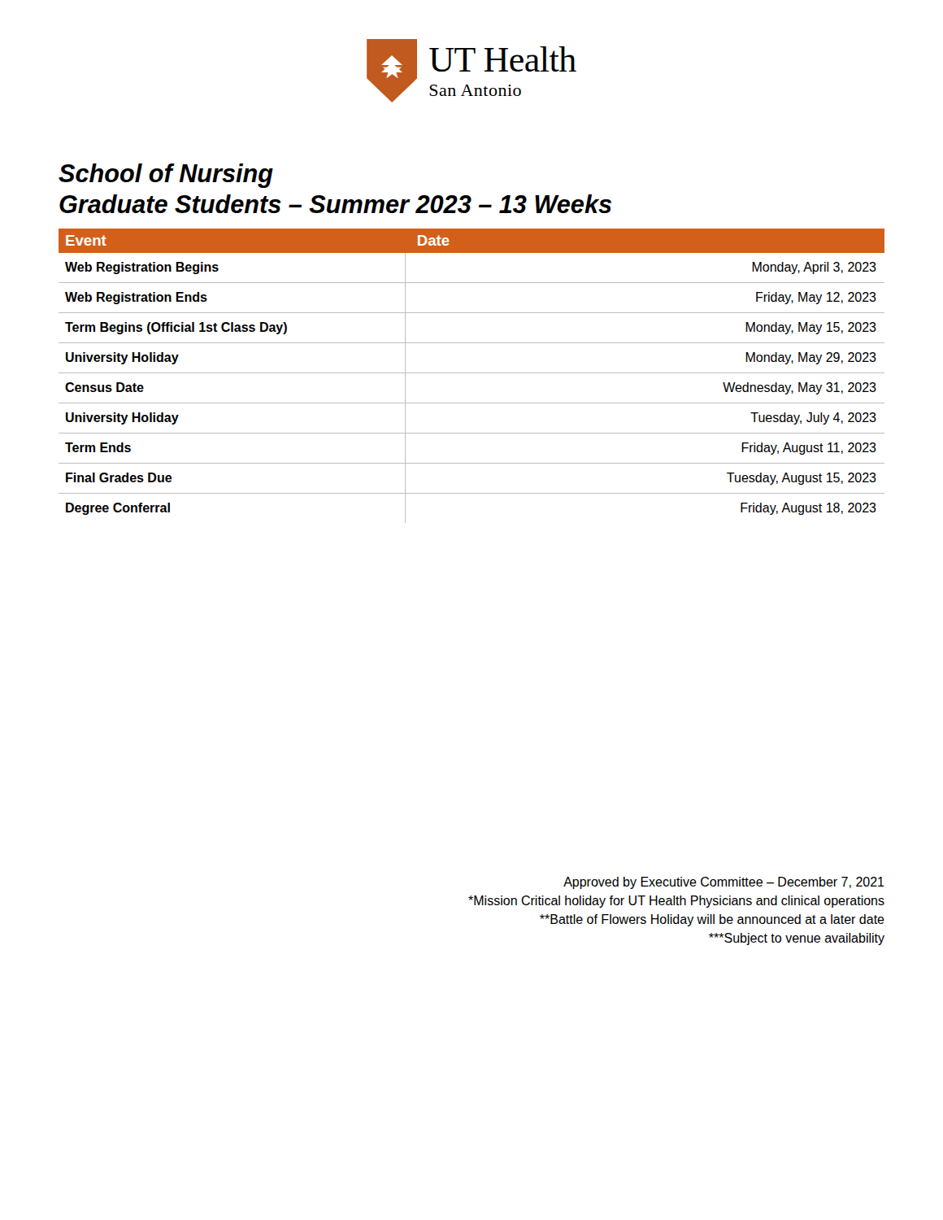★
UT Health
San Antonio
School of NursingGraduate Students – Summer 2023 – 13 Weeks
| Event | Date |
| --- | --- |
| Web Registration Begins | Monday, April 3, 2023 |
| Web Registration Ends | Friday, May 12, 2023 |
| Term Begins (Official 1st Class Day) | Monday, May 15, 2023 |
| University Holiday | Monday, May 29, 2023 |
| Census Date | Wednesday, May 31, 2023 |
| University Holiday | Tuesday, July 4, 2023 |
| Term Ends | Friday, August 11, 2023 |
| Final Grades Due | Tuesday, August 15, 2023 |
| Degree Conferral | Friday, August 18, 2023 |
Approved by Executive Committee – December 7, 2021
*Mission Critical holiday for UT Health Physicians and clinical operations
**Battle of Flowers Holiday will be announced at a later date
***Subject to venue availability